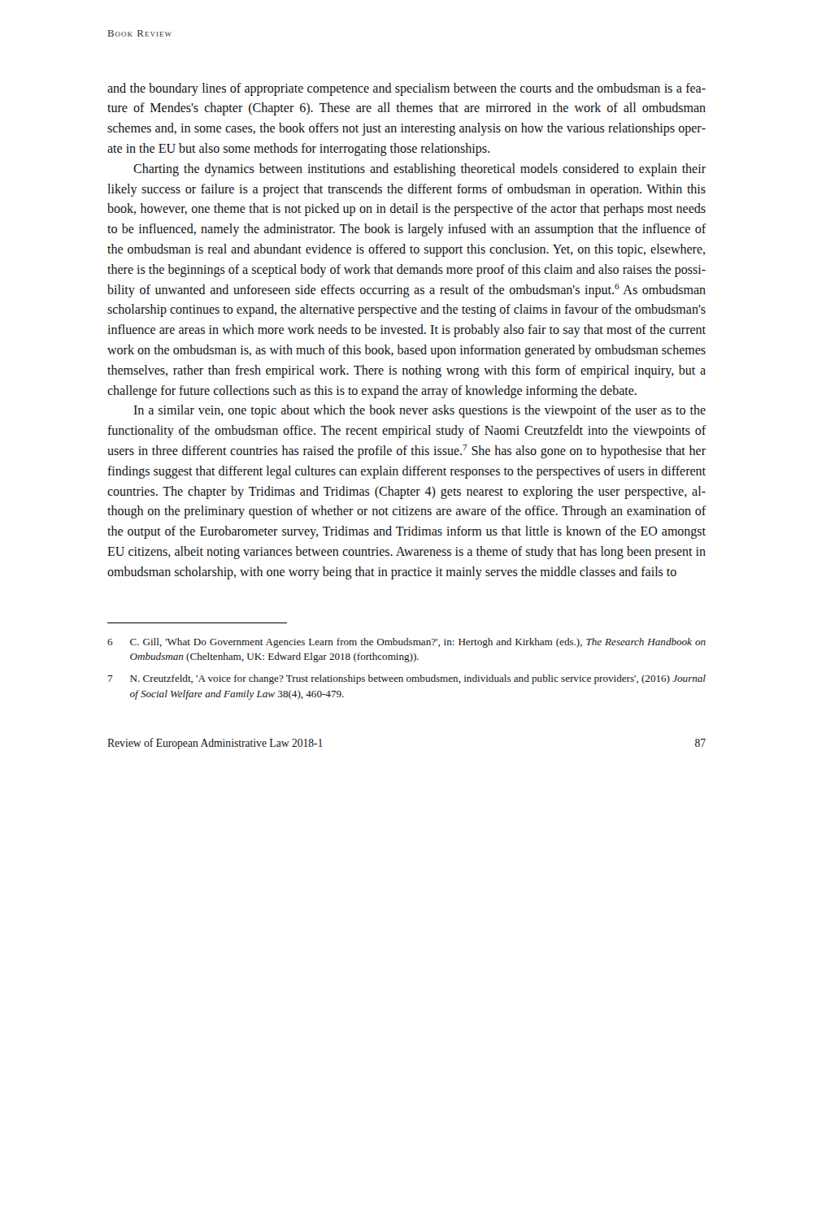Book Review
and the boundary lines of appropriate competence and specialism between the courts and the ombudsman is a feature of Mendes's chapter (Chapter 6). These are all themes that are mirrored in the work of all ombudsman schemes and, in some cases, the book offers not just an interesting analysis on how the various relationships operate in the EU but also some methods for interrogating those relationships.
Charting the dynamics between institutions and establishing theoretical models considered to explain their likely success or failure is a project that transcends the different forms of ombudsman in operation. Within this book, however, one theme that is not picked up on in detail is the perspective of the actor that perhaps most needs to be influenced, namely the administrator. The book is largely infused with an assumption that the influence of the ombudsman is real and abundant evidence is offered to support this conclusion. Yet, on this topic, elsewhere, there is the beginnings of a sceptical body of work that demands more proof of this claim and also raises the possibility of unwanted and unforeseen side effects occurring as a result of the ombudsman's input.6 As ombudsman scholarship continues to expand, the alternative perspective and the testing of claims in favour of the ombudsman's influence are areas in which more work needs to be invested. It is probably also fair to say that most of the current work on the ombudsman is, as with much of this book, based upon information generated by ombudsman schemes themselves, rather than fresh empirical work. There is nothing wrong with this form of empirical inquiry, but a challenge for future collections such as this is to expand the array of knowledge informing the debate.
In a similar vein, one topic about which the book never asks questions is the viewpoint of the user as to the functionality of the ombudsman office. The recent empirical study of Naomi Creutzfeldt into the viewpoints of users in three different countries has raised the profile of this issue.7 She has also gone on to hypothesise that her findings suggest that different legal cultures can explain different responses to the perspectives of users in different countries. The chapter by Tridimas and Tridimas (Chapter 4) gets nearest to exploring the user perspective, although on the preliminary question of whether or not citizens are aware of the office. Through an examination of the output of the Eurobarometer survey, Tridimas and Tridimas inform us that little is known of the EO amongst EU citizens, albeit noting variances between countries. Awareness is a theme of study that has long been present in ombudsman scholarship, with one worry being that in practice it mainly serves the middle classes and fails to
6 C. Gill, 'What Do Government Agencies Learn from the Ombudsman?', in: Hertogh and Kirkham (eds.), The Research Handbook on Ombudsman (Cheltenham, UK: Edward Elgar 2018 (forthcoming)).
7 N. Creutzfeldt, 'A voice for change? Trust relationships between ombudsmen, individuals and public service providers', (2016) Journal of Social Welfare and Family Law 38(4), 460-479.
Review of European Administrative Law 2018-1 87